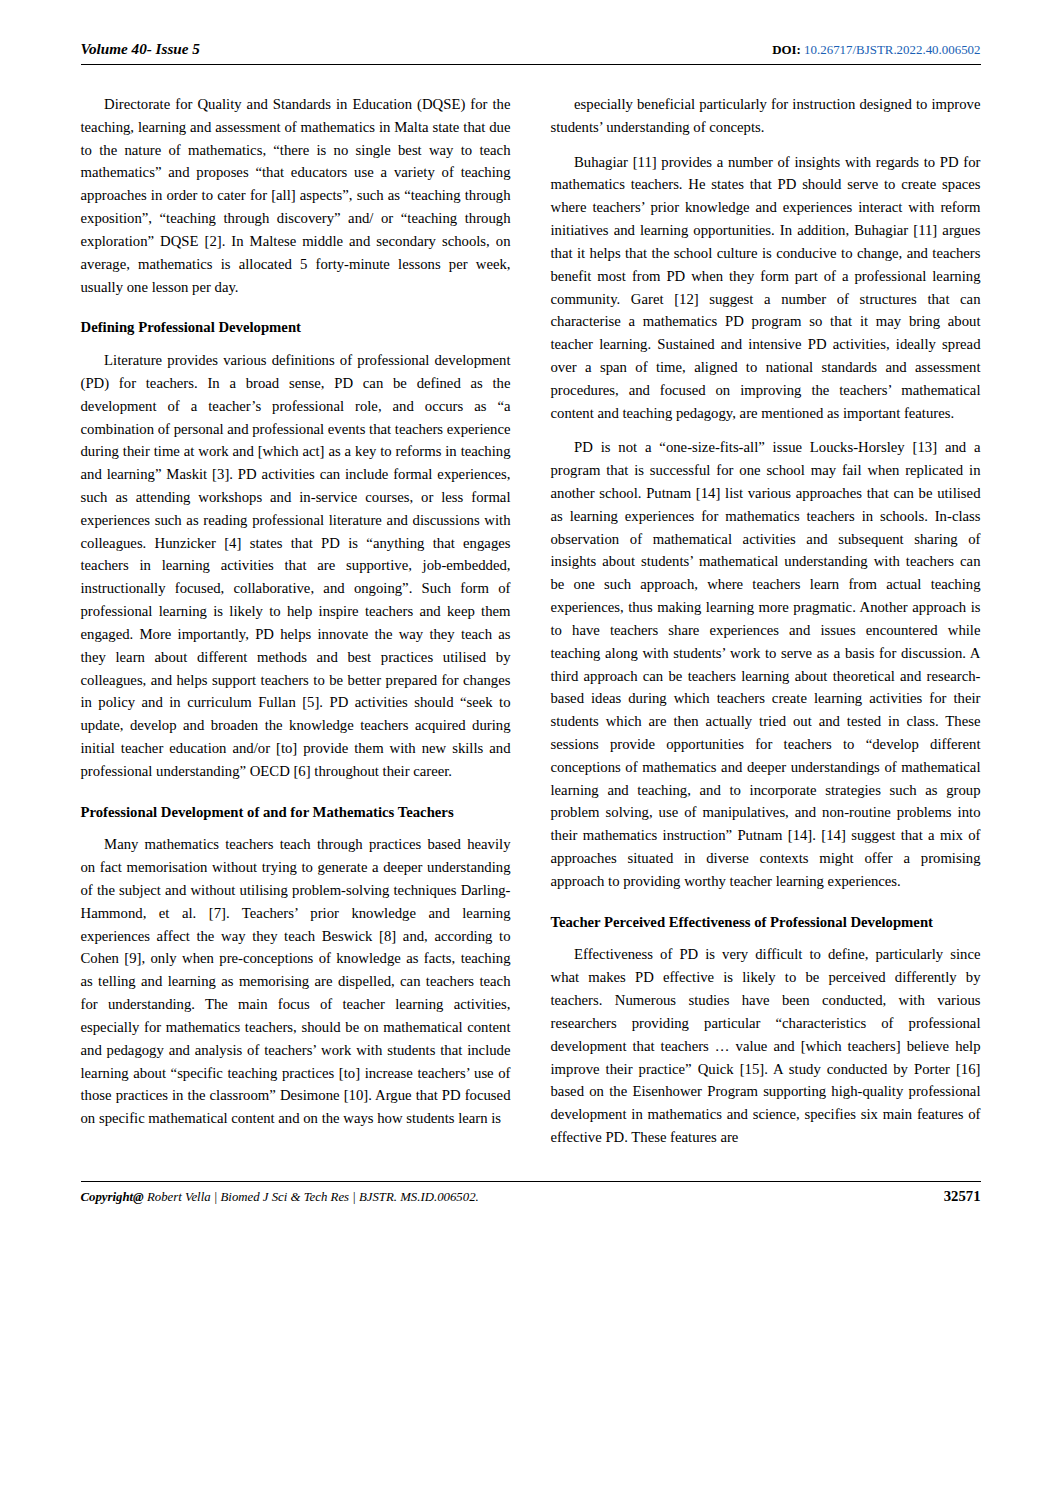Volume 40- Issue 5
DOI: 10.26717/BJSTR.2022.40.006502
Directorate for Quality and Standards in Education (DQSE) for the teaching, learning and assessment of mathematics in Malta state that due to the nature of mathematics, “there is no single best way to teach mathematics” and proposes “that educators use a variety of teaching approaches in order to cater for [all] aspects”, such as “teaching through exposition”, “teaching through discovery” and/ or “teaching through exploration” DQSE [2]. In Maltese middle and secondary schools, on average, mathematics is allocated 5 forty-minute lessons per week, usually one lesson per day.
Defining Professional Development
Literature provides various definitions of professional development (PD) for teachers. In a broad sense, PD can be defined as the development of a teacher’s professional role, and occurs as “a combination of personal and professional events that teachers experience during their time at work and [which act] as a key to reforms in teaching and learning” Maskit [3]. PD activities can include formal experiences, such as attending workshops and in-service courses, or less formal experiences such as reading professional literature and discussions with colleagues. Hunzicker [4] states that PD is “anything that engages teachers in learning activities that are supportive, job-embedded, instructionally focused, collaborative, and ongoing”. Such form of professional learning is likely to help inspire teachers and keep them engaged. More importantly, PD helps innovate the way they teach as they learn about different methods and best practices utilised by colleagues, and helps support teachers to be better prepared for changes in policy and in curriculum Fullan [5]. PD activities should “seek to update, develop and broaden the knowledge teachers acquired during initial teacher education and/or [to] provide them with new skills and professional understanding” OECD [6] throughout their career.
Professional Development of and for Mathematics Teachers
Many mathematics teachers teach through practices based heavily on fact memorisation without trying to generate a deeper understanding of the subject and without utilising problem-solving techniques Darling-Hammond, et al. [7]. Teachers’ prior knowledge and learning experiences affect the way they teach Beswick [8] and, according to Cohen [9], only when pre-conceptions of knowledge as facts, teaching as telling and learning as memorising are dispelled, can teachers teach for understanding. The main focus of teacher learning activities, especially for mathematics teachers, should be on mathematical content and pedagogy and analysis of teachers’ work with students that include learning about “specific teaching practices [to] increase teachers’ use of those practices in the classroom” Desimone [10]. Argue that PD focused on specific mathematical content and on the ways how students learn is
especially beneficial particularly for instruction designed to improve students’ understanding of concepts.
Buhagiar [11] provides a number of insights with regards to PD for mathematics teachers. He states that PD should serve to create spaces where teachers’ prior knowledge and experiences interact with reform initiatives and learning opportunities. In addition, Buhagiar [11] argues that it helps that the school culture is conducive to change, and teachers benefit most from PD when they form part of a professional learning community. Garet [12] suggest a number of structures that can characterise a mathematics PD program so that it may bring about teacher learning. Sustained and intensive PD activities, ideally spread over a span of time, aligned to national standards and assessment procedures, and focused on improving the teachers’ mathematical content and teaching pedagogy, are mentioned as important features.
PD is not a “one-size-fits-all” issue Loucks-Horsley [13] and a program that is successful for one school may fail when replicated in another school. Putnam [14] list various approaches that can be utilised as learning experiences for mathematics teachers in schools. In-class observation of mathematical activities and subsequent sharing of insights about students’ mathematical understanding with teachers can be one such approach, where teachers learn from actual teaching experiences, thus making learning more pragmatic. Another approach is to have teachers share experiences and issues encountered while teaching along with students’ work to serve as a basis for discussion. A third approach can be teachers learning about theoretical and research-based ideas during which teachers create learning activities for their students which are then actually tried out and tested in class. These sessions provide opportunities for teachers to “develop different conceptions of mathematics and deeper understandings of mathematical learning and teaching, and to incorporate strategies such as group problem solving, use of manipulatives, and non-routine problems into their mathematics instruction” Putnam [14]. [14] suggest that a mix of approaches situated in diverse contexts might offer a promising approach to providing worthy teacher learning experiences.
Teacher Perceived Effectiveness of Professional Development
Effectiveness of PD is very difficult to define, particularly since what makes PD effective is likely to be perceived differently by teachers. Numerous studies have been conducted, with various researchers providing particular “characteristics of professional development that teachers … value and [which teachers] believe help improve their practice” Quick [15]. A study conducted by Porter [16] based on the Eisenhower Program supporting high-quality professional development in mathematics and science, specifies six main features of effective PD. These features are
Copyright@ Robert Vella | Biomed J Sci & Tech Res | BJSTR. MS.ID.006502.
32571